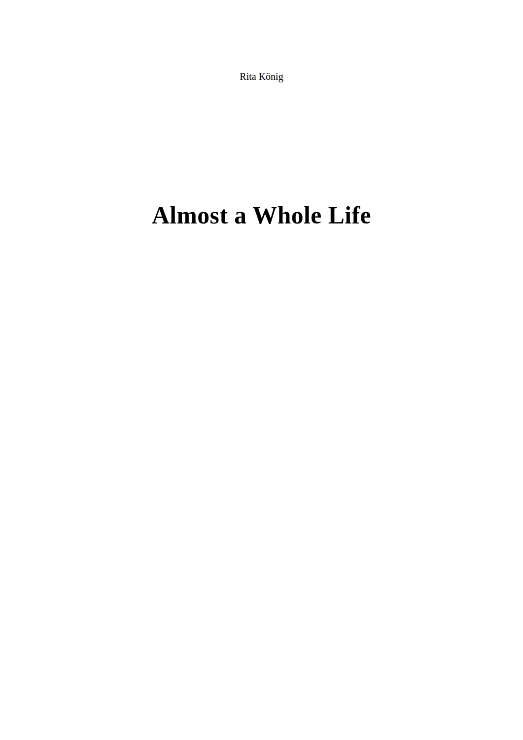Rita König
Almost a Whole Life